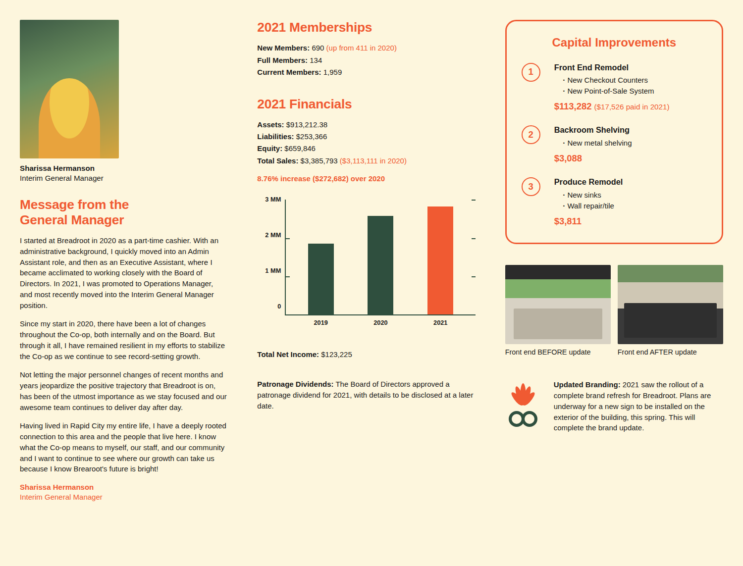Sharissa Hermanson
Interim General Manager
Message from the
General Manager
I started at Breadroot in 2020 as a part-time cashier. With an administrative background, I quickly moved into an Admin Assistant role, and then as an Executive Assistant, where I became acclimated to working closely with the Board of Directors. In 2021, I was promoted to Operations Manager, and most recently moved into the Interim General Manager position.
Since my start in 2020, there have been a lot of changes throughout the Co-op, both internally and on the Board. But through it all, I have remained resilient in my efforts to stabilize the Co-op as we continue to see record-setting growth.
Not letting the major personnel changes of recent months and years jeopardize the positive trajectory that Breadroot is on, has been of the utmost importance as we stay focused and our awesome team continues to deliver day after day.
Having lived in Rapid City my entire life, I have a deeply rooted connection to this area and the people that live here. I know what the Co-op means to myself, our staff, and our community and I want to continue to see where our growth can take us because I know Brearoot's future is bright!
Sharissa Hermanson
Interim General Manager
2021 Memberships
New Members: 690 (up from 411 in 2020)
Full Members: 134
Current Members: 1,959
2021 Financials
Assets: $913,212.38
Liabilities: $253,366
Equity: $659,846
Total Sales: $3,385,793 ($3,113,111 in 2020)
8.76% increase ($272,682) over 2020
3 MM 2 MM 1 MM 0
2019
2020
2021
Total Net Income: $123,225
Patronage Dividends: The Board of Directors approved a patronage dividend for 2021, with details to be disclosed at a later date.
Capital Improvements
1
Front End Remodel
New Checkout Counters
New Point-of-Sale System
$113,282 ($17,526 paid in 2021)
2
Backroom Shelving
New metal shelving
$3,088
3
Produce Remodel
New sinks
Wall repair/tile
$3,811
Front end BEFORE update
Front end AFTER update
Updated Branding: 2021 saw the rollout of a complete brand refresh for Breadroot. Plans are underway for a new sign to be installed on the exterior of the building, this spring. This will complete the brand update.